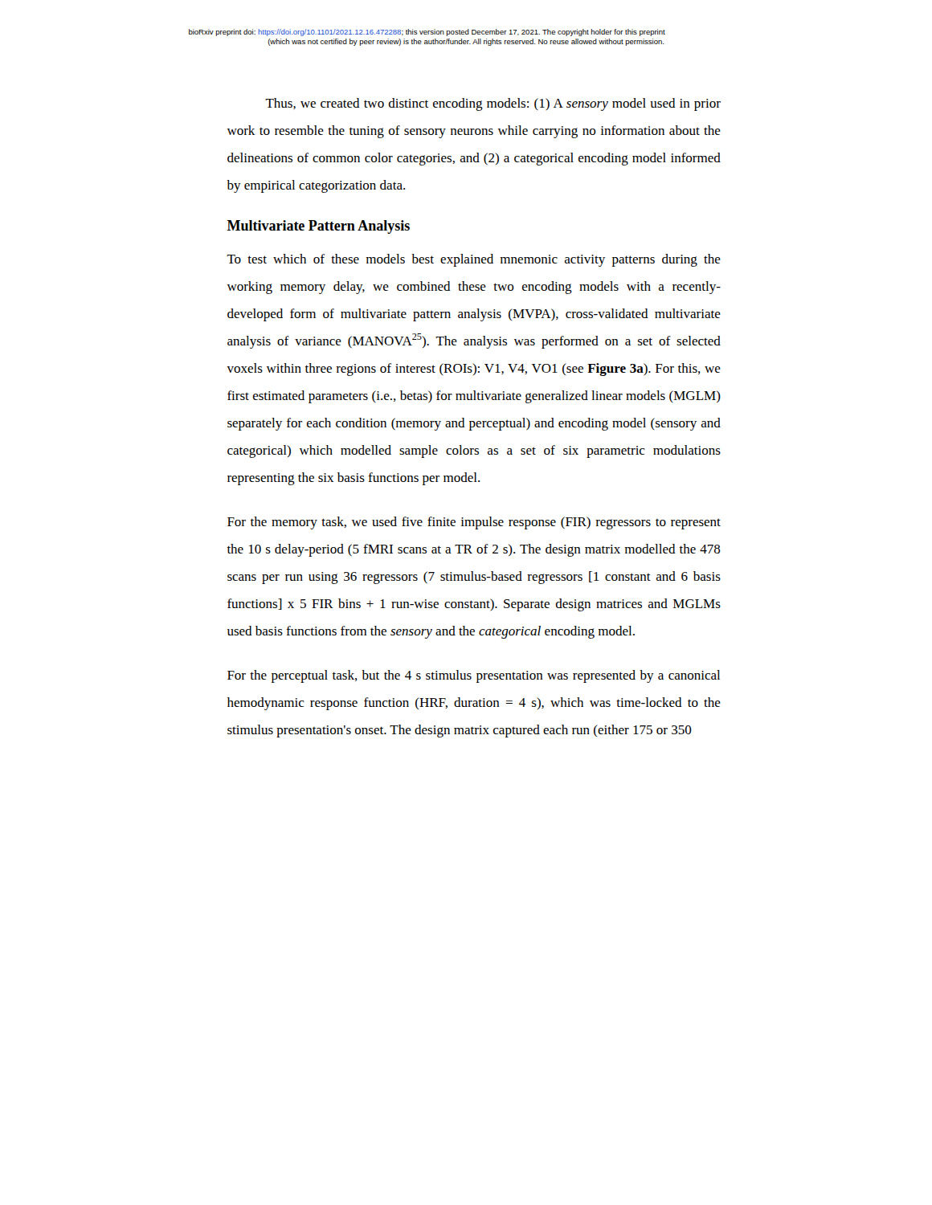bioRxiv preprint doi: https://doi.org/10.1101/2021.12.16.472288; this version posted December 17, 2021. The copyright holder for this preprint (which was not certified by peer review) is the author/funder. All rights reserved. No reuse allowed without permission.
Thus, we created two distinct encoding models: (1) A sensory model used in prior work to resemble the tuning of sensory neurons while carrying no information about the delineations of common color categories, and (2) a categorical encoding model informed by empirical categorization data.
Multivariate Pattern Analysis
To test which of these models best explained mnemonic activity patterns during the working memory delay, we combined these two encoding models with a recently-developed form of multivariate pattern analysis (MVPA), cross-validated multivariate analysis of variance (MANOVA25). The analysis was performed on a set of selected voxels within three regions of interest (ROIs): V1, V4, VO1 (see Figure 3a). For this, we first estimated parameters (i.e., betas) for multivariate generalized linear models (MGLM) separately for each condition (memory and perceptual) and encoding model (sensory and categorical) which modelled sample colors as a set of six parametric modulations representing the six basis functions per model.
For the memory task, we used five finite impulse response (FIR) regressors to represent the 10 s delay-period (5 fMRI scans at a TR of 2 s). The design matrix modelled the 478 scans per run using 36 regressors (7 stimulus-based regressors [1 constant and 6 basis functions] x 5 FIR bins + 1 run-wise constant). Separate design matrices and MGLMs used basis functions from the sensory and the categorical encoding model.
For the perceptual task, but the 4 s stimulus presentation was represented by a canonical hemodynamic response function (HRF, duration = 4 s), which was time-locked to the stimulus presentation's onset. The design matrix captured each run (either 175 or 350